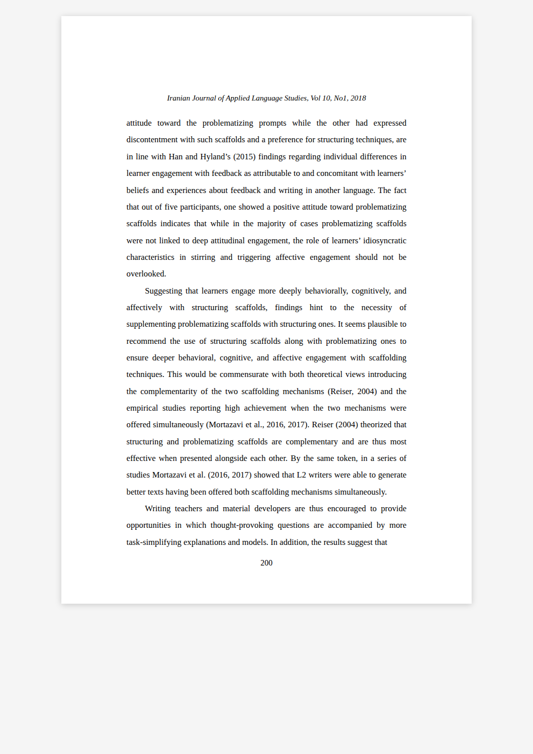Iranian Journal of Applied Language Studies, Vol 10, No1, 2018
attitude toward the problematizing prompts while the other had expressed discontentment with such scaffolds and a preference for structuring techniques, are in line with Han and Hyland’s (2015) findings regarding individual differences in learner engagement with feedback as attributable to and concomitant with learners’ beliefs and experiences about feedback and writing in another language. The fact that out of five participants, one showed a positive attitude toward problematizing scaffolds indicates that while in the majority of cases problematizing scaffolds were not linked to deep attitudinal engagement, the role of learners’ idiosyncratic characteristics in stirring and triggering affective engagement should not be overlooked.
Suggesting that learners engage more deeply behaviorally, cognitively, and affectively with structuring scaffolds, findings hint to the necessity of supplementing problematizing scaffolds with structuring ones. It seems plausible to recommend the use of structuring scaffolds along with problematizing ones to ensure deeper behavioral, cognitive, and affective engagement with scaffolding techniques. This would be commensurate with both theoretical views introducing the complementarity of the two scaffolding mechanisms (Reiser, 2004) and the empirical studies reporting high achievement when the two mechanisms were offered simultaneously (Mortazavi et al., 2016, 2017). Reiser (2004) theorized that structuring and problematizing scaffolds are complementary and are thus most effective when presented alongside each other. By the same token, in a series of studies Mortazavi et al. (2016, 2017) showed that L2 writers were able to generate better texts having been offered both scaffolding mechanisms simultaneously.
Writing teachers and material developers are thus encouraged to provide opportunities in which thought-provoking questions are accompanied by more task-simplifying explanations and models. In addition, the results suggest that
200